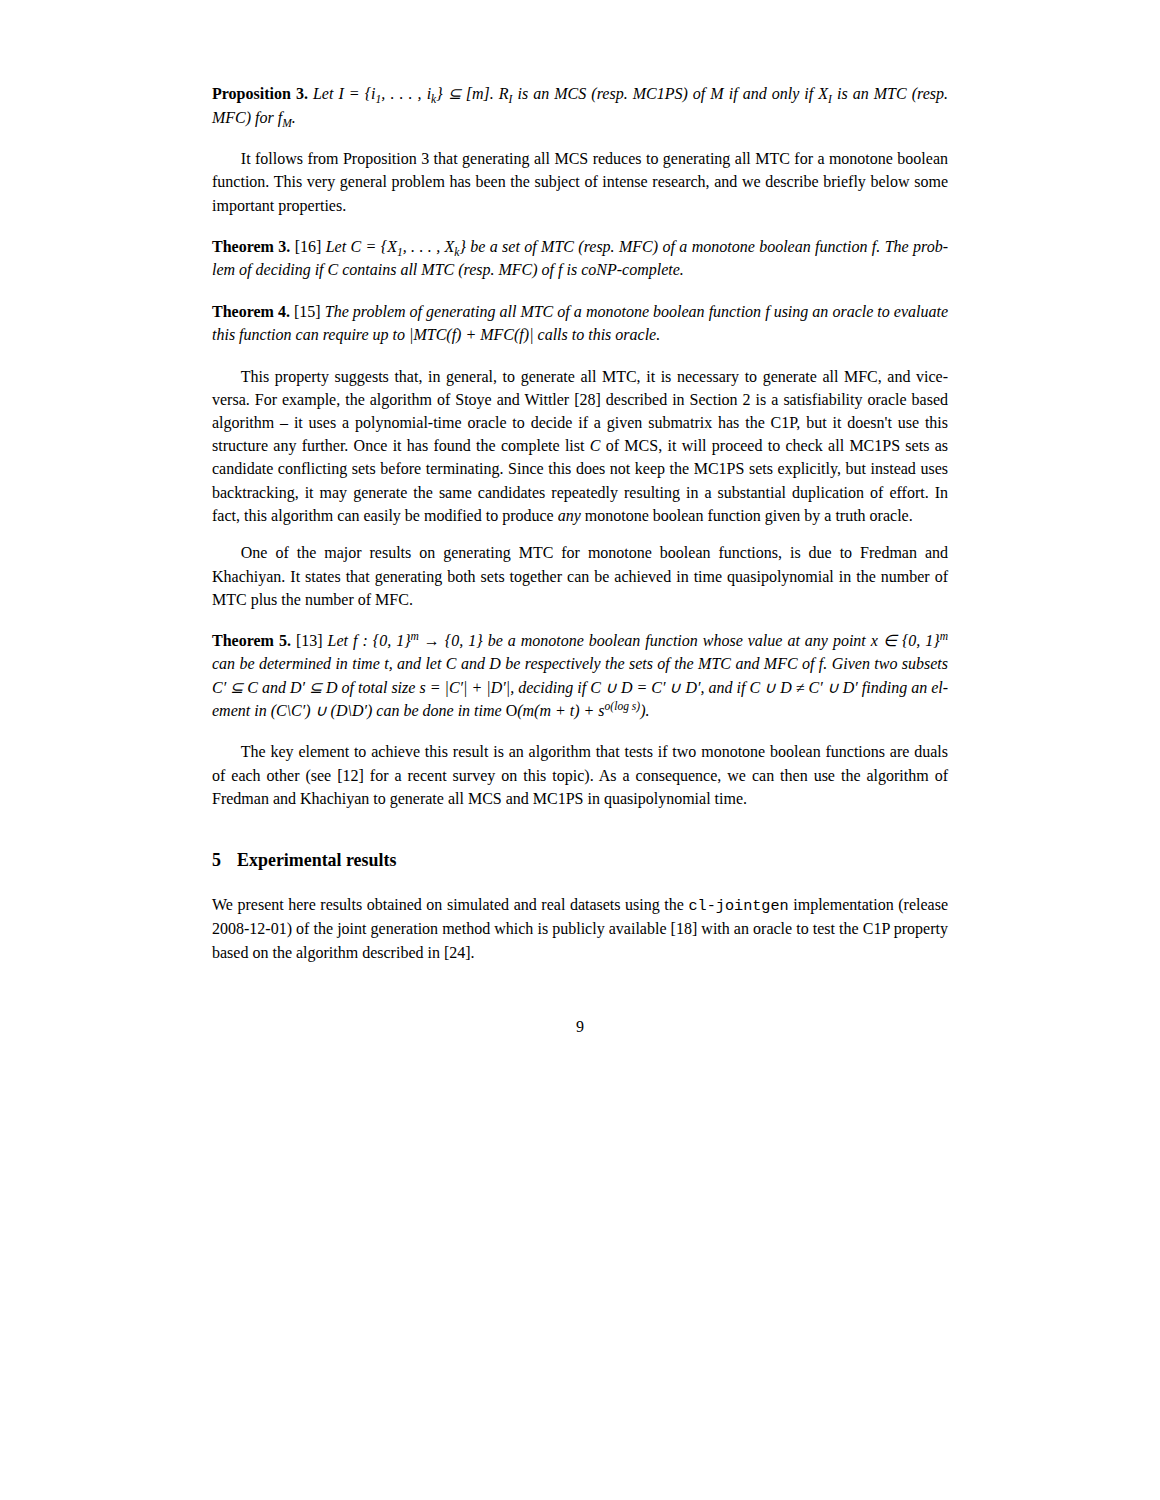Proposition 3. Let I = {i1, . . . , ik} ⊆ [m]. RI is an MCS (resp. MC1PS) of M if and only if XI is an MTC (resp. MFC) for fM.
It follows from Proposition 3 that generating all MCS reduces to generating all MTC for a monotone boolean function. This very general problem has been the subject of intense research, and we describe briefly below some important properties.
Theorem 3. [16] Let C = {X1, . . . , Xk} be a set of MTC (resp. MFC) of a monotone boolean function f. The problem of deciding if C contains all MTC (resp. MFC) of f is coNP-complete.
Theorem 4. [15] The problem of generating all MTC of a monotone boolean function f using an oracle to evaluate this function can require up to |MTC(f) + MFC(f)| calls to this oracle.
This property suggests that, in general, to generate all MTC, it is necessary to generate all MFC, and vice-versa. For example, the algorithm of Stoye and Wittler [28] described in Section 2 is a satisfiability oracle based algorithm – it uses a polynomial-time oracle to decide if a given submatrix has the C1P, but it doesn't use this structure any further. Once it has found the complete list C of MCS, it will proceed to check all MC1PS sets as candidate conflicting sets before terminating. Since this does not keep the MC1PS sets explicitly, but instead uses backtracking, it may generate the same candidates repeatedly resulting in a substantial duplication of effort. In fact, this algorithm can easily be modified to produce any monotone boolean function given by a truth oracle.
One of the major results on generating MTC for monotone boolean functions, is due to Fredman and Khachiyan. It states that generating both sets together can be achieved in time quasipolynomial in the number of MTC plus the number of MFC.
Theorem 5. [13] Let f : {0, 1}m → {0, 1} be a monotone boolean function whose value at any point x ∈ {0, 1}m can be determined in time t, and let C and D be respectively the sets of the MTC and MFC of f. Given two subsets C′ ⊆ C and D′ ⊆ D of total size s = |C′| + |D′|, deciding if C ∪ D = C′ ∪ D′, and if C ∪ D ≠ C′ ∪ D′ finding an element in (C\C′) ∪ (D\D′) can be done in time O(m(m + t) + so(log s)).
The key element to achieve this result is an algorithm that tests if two monotone boolean functions are duals of each other (see [12] for a recent survey on this topic). As a consequence, we can then use the algorithm of Fredman and Khachiyan to generate all MCS and MC1PS in quasipolynomial time.
5 Experimental results
We present here results obtained on simulated and real datasets using the cl-jointgen implementation (release 2008-12-01) of the joint generation method which is publicly available [18] with an oracle to test the C1P property based on the algorithm described in [24].
9